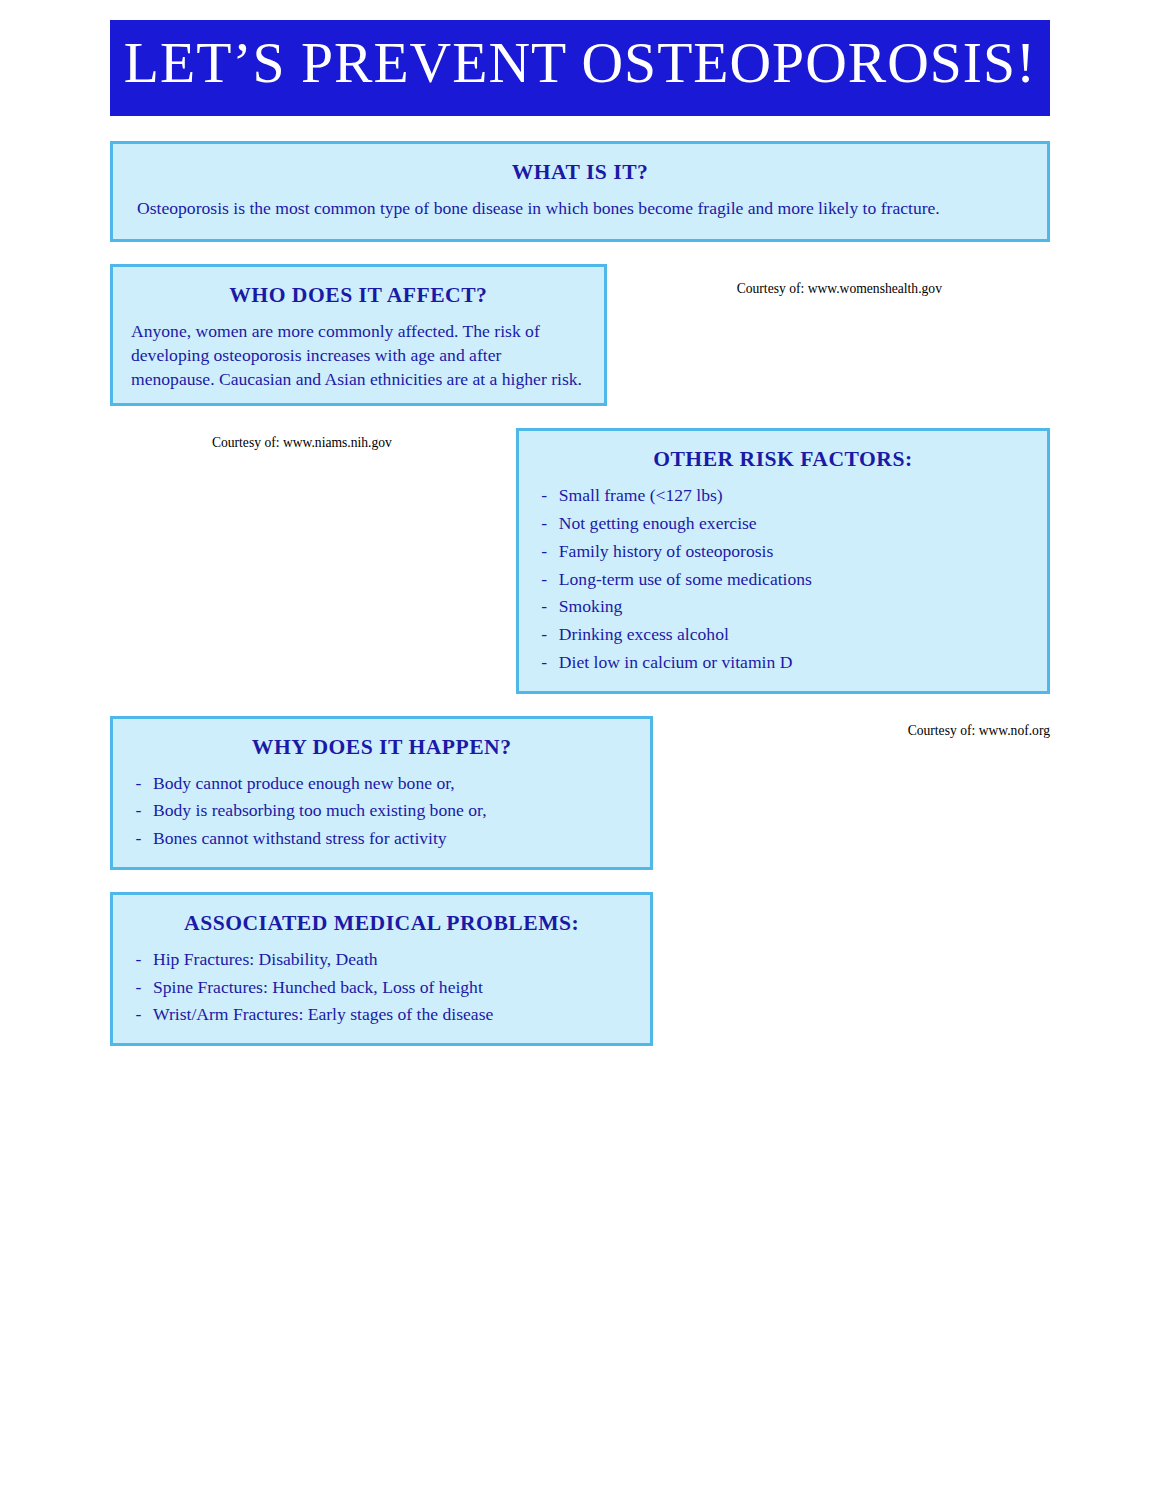LET’S PREVENT OSTEOPOROSIS!
WHAT IS IT?
Osteoporosis is the most common type of bone disease in which bones become fragile and more likely to fracture.
WHO DOES IT AFFECT?
Anyone, women are more commonly affected. The risk of developing osteoporosis increases with age and after menopause. Caucasian and Asian ethnicities are at a higher risk.
Courtesy of: www.womenshealth.gov
Courtesy of: www.niams.nih.gov
OTHER RISK FACTORS:
Small frame (<127 lbs)
Not getting enough exercise
Family history of osteoporosis
Long-term use of some medications
Smoking
Drinking excess alcohol
Diet low in calcium or vitamin D
WHY DOES IT HAPPEN?
Body cannot produce enough new bone or,
Body is reabsorbing too much existing bone or,
Bones cannot withstand stress for activity
ASSOCIATED MEDICAL PROBLEMS:
Hip Fractures: Disability, Death
Spine Fractures: Hunched back, Loss of height
Wrist/Arm Fractures: Early stages of the disease
Courtesy of: www.nof.org